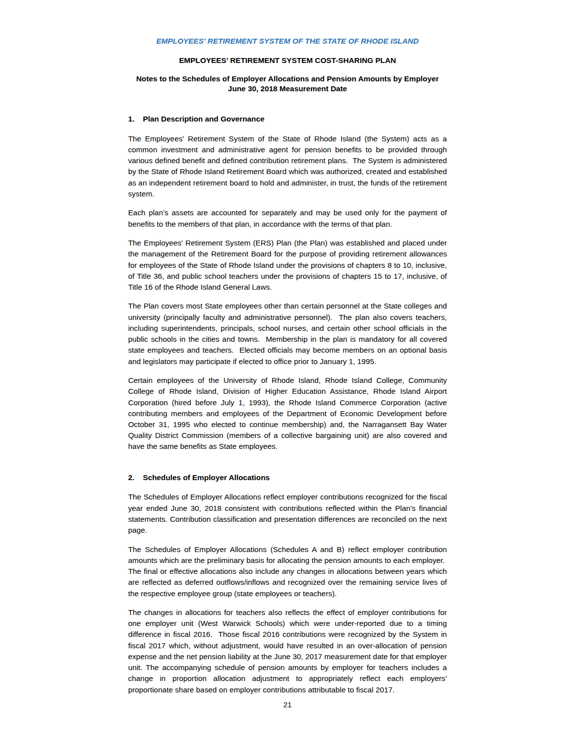EMPLOYEES' RETIREMENT SYSTEM OF THE STATE OF RHODE ISLAND
EMPLOYEES’ RETIREMENT SYSTEM COST-SHARING PLAN
Notes to the Schedules of Employer Allocations and Pension Amounts by Employer
June 30, 2018 Measurement Date
1. Plan Description and Governance
The Employees' Retirement System of the State of Rhode Island (the System) acts as a common investment and administrative agent for pension benefits to be provided through various defined benefit and defined contribution retirement plans. The System is administered by the State of Rhode Island Retirement Board which was authorized, created and established as an independent retirement board to hold and administer, in trust, the funds of the retirement system.
Each plan’s assets are accounted for separately and may be used only for the payment of benefits to the members of that plan, in accordance with the terms of that plan.
The Employees’ Retirement System (ERS) Plan (the Plan) was established and placed under the management of the Retirement Board for the purpose of providing retirement allowances for employees of the State of Rhode Island under the provisions of chapters 8 to 10, inclusive, of Title 36, and public school teachers under the provisions of chapters 15 to 17, inclusive, of Title 16 of the Rhode Island General Laws.
The Plan covers most State employees other than certain personnel at the State colleges and university (principally faculty and administrative personnel). The plan also covers teachers, including superintendents, principals, school nurses, and certain other school officials in the public schools in the cities and towns. Membership in the plan is mandatory for all covered state employees and teachers. Elected officials may become members on an optional basis and legislators may participate if elected to office prior to January 1, 1995.
Certain employees of the University of Rhode Island, Rhode Island College, Community College of Rhode Island, Division of Higher Education Assistance, Rhode Island Airport Corporation (hired before July 1, 1993), the Rhode Island Commerce Corporation (active contributing members and employees of the Department of Economic Development before October 31, 1995 who elected to continue membership) and, the Narragansett Bay Water Quality District Commission (members of a collective bargaining unit) are also covered and have the same benefits as State employees.
2. Schedules of Employer Allocations
The Schedules of Employer Allocations reflect employer contributions recognized for the fiscal year ended June 30, 2018 consistent with contributions reflected within the Plan’s financial statements. Contribution classification and presentation differences are reconciled on the next page.
The Schedules of Employer Allocations (Schedules A and B) reflect employer contribution amounts which are the preliminary basis for allocating the pension amounts to each employer. The final or effective allocations also include any changes in allocations between years which are reflected as deferred outflows/inflows and recognized over the remaining service lives of the respective employee group (state employees or teachers).
The changes in allocations for teachers also reflects the effect of employer contributions for one employer unit (West Warwick Schools) which were under-reported due to a timing difference in fiscal 2016. Those fiscal 2016 contributions were recognized by the System in fiscal 2017 which, without adjustment, would have resulted in an over-allocation of pension expense and the net pension liability at the June 30, 2017 measurement date for that employer unit. The accompanying schedule of pension amounts by employer for teachers includes a change in proportion allocation adjustment to appropriately reflect each employers’ proportionate share based on employer contributions attributable to fiscal 2017.
21